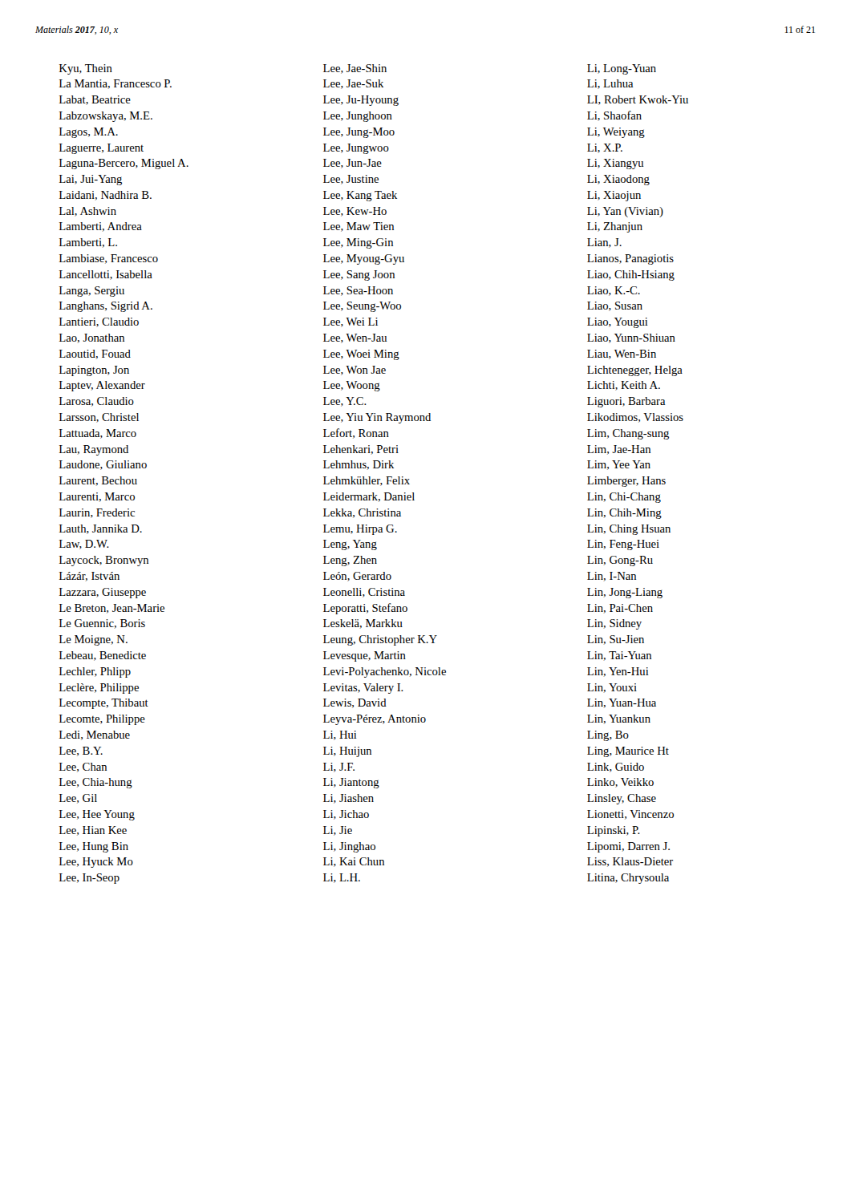Materials 2017, 10, x 11 of 21
Kyu, Thein
La Mantia, Francesco P.
Labat, Beatrice
Labzowskaya, M.E.
Lagos, M.A.
Laguerre, Laurent
Laguna-Bercero, Miguel A.
Lai, Jui-Yang
Laidani, Nadhira B.
Lal, Ashwin
Lamberti, Andrea
Lamberti, L.
Lambiase, Francesco
Lancellotti, Isabella
Langa, Sergiu
Langhans, Sigrid A.
Lantieri, Claudio
Lao, Jonathan
Laoutid, Fouad
Lapington, Jon
Laptev, Alexander
Larosa, Claudio
Larsson, Christel
Lattuada, Marco
Lau, Raymond
Laudone, Giuliano
Laurent, Bechou
Laurenti, Marco
Laurin, Frederic
Lauth, Jannika D.
Law, D.W.
Laycock, Bronwyn
Lázár, István
Lazzara, Giuseppe
Le Breton, Jean-Marie
Le Guennic, Boris
Le Moigne, N.
Lebeau, Benedicte
Lechler, Phlipp
Leclère, Philippe
Lecompte, Thibaut
Lecomte, Philippe
Ledi, Menabue
Lee, B.Y.
Lee, Chan
Lee, Chia-hung
Lee, Gil
Lee, Hee Young
Lee, Hian Kee
Lee, Hung Bin
Lee, Hyuck Mo
Lee, In-Seop
Lee, Jae-Shin
Lee, Jae-Suk
Lee, Ju-Hyoung
Lee, Junghoon
Lee, Jung-Moo
Lee, Jungwoo
Lee, Jun-Jae
Lee, Justine
Lee, Kang Taek
Lee, Kew-Ho
Lee, Maw Tien
Lee, Ming-Gin
Lee, Myoug-Gyu
Lee, Sang Joon
Lee, Sea-Hoon
Lee, Seung-Woo
Lee, Wei Li
Lee, Wen-Jau
Lee, Woei Ming
Lee, Won Jae
Lee, Woong
Lee, Y.C.
Lee, Yiu Yin Raymond
Lefort, Ronan
Lehenkari, Petri
Lehmhus, Dirk
Lehmkühler, Felix
Leidermark, Daniel
Lekka, Christina
Lemu, Hirpa G.
Leng, Yang
Leng, Zhen
León, Gerardo
Leonelli, Cristina
Leporatti, Stefano
Leskelä, Markku
Leung, Christopher K.Y
Levesque, Martin
Levi-Polyachenko, Nicole
Levitas, Valery I.
Lewis, David
Leyva-Pérez, Antonio
Li, Hui
Li, Huijun
Li, J.F.
Li, Jiantong
Li, Jiashen
Li, Jichao
Li, Jie
Li, Jinghao
Li, Kai Chun
Li, L.H.
Li, Long-Yuan
Li, Luhua
LI, Robert Kwok-Yiu
Li, Shaofan
Li, Weiyang
Li, X.P.
Li, Xiangyu
Li, Xiaodong
Li, Xiaojun
Li, Yan (Vivian)
Li, Zhanjun
Lian, J.
Lianos, Panagiotis
Liao, Chih-Hsiang
Liao, K.-C.
Liao, Susan
Liao, Yougui
Liao, Yunn-Shiuan
Liau, Wen-Bin
Lichtenegger, Helga
Lichti, Keith A.
Liguori, Barbara
Likodimos, Vlassios
Lim, Chang-sung
Lim, Jae-Han
Lim, Yee Yan
Limberger, Hans
Lin, Chi-Chang
Lin, Chih-Ming
Lin, Ching Hsuan
Lin, Feng-Huei
Lin, Gong-Ru
Lin, I-Nan
Lin, Jong-Liang
Lin, Pai-Chen
Lin, Sidney
Lin, Su-Jien
Lin, Tai-Yuan
Lin, Yen-Hui
Lin, Youxi
Lin, Yuan-Hua
Lin, Yuankun
Ling, Bo
Ling, Maurice Ht
Link, Guido
Linko, Veikko
Linsley, Chase
Lionetti, Vincenzo
Lipinski, P.
Lipomi, Darren J.
Liss, Klaus-Dieter
Litina, Chrysoula